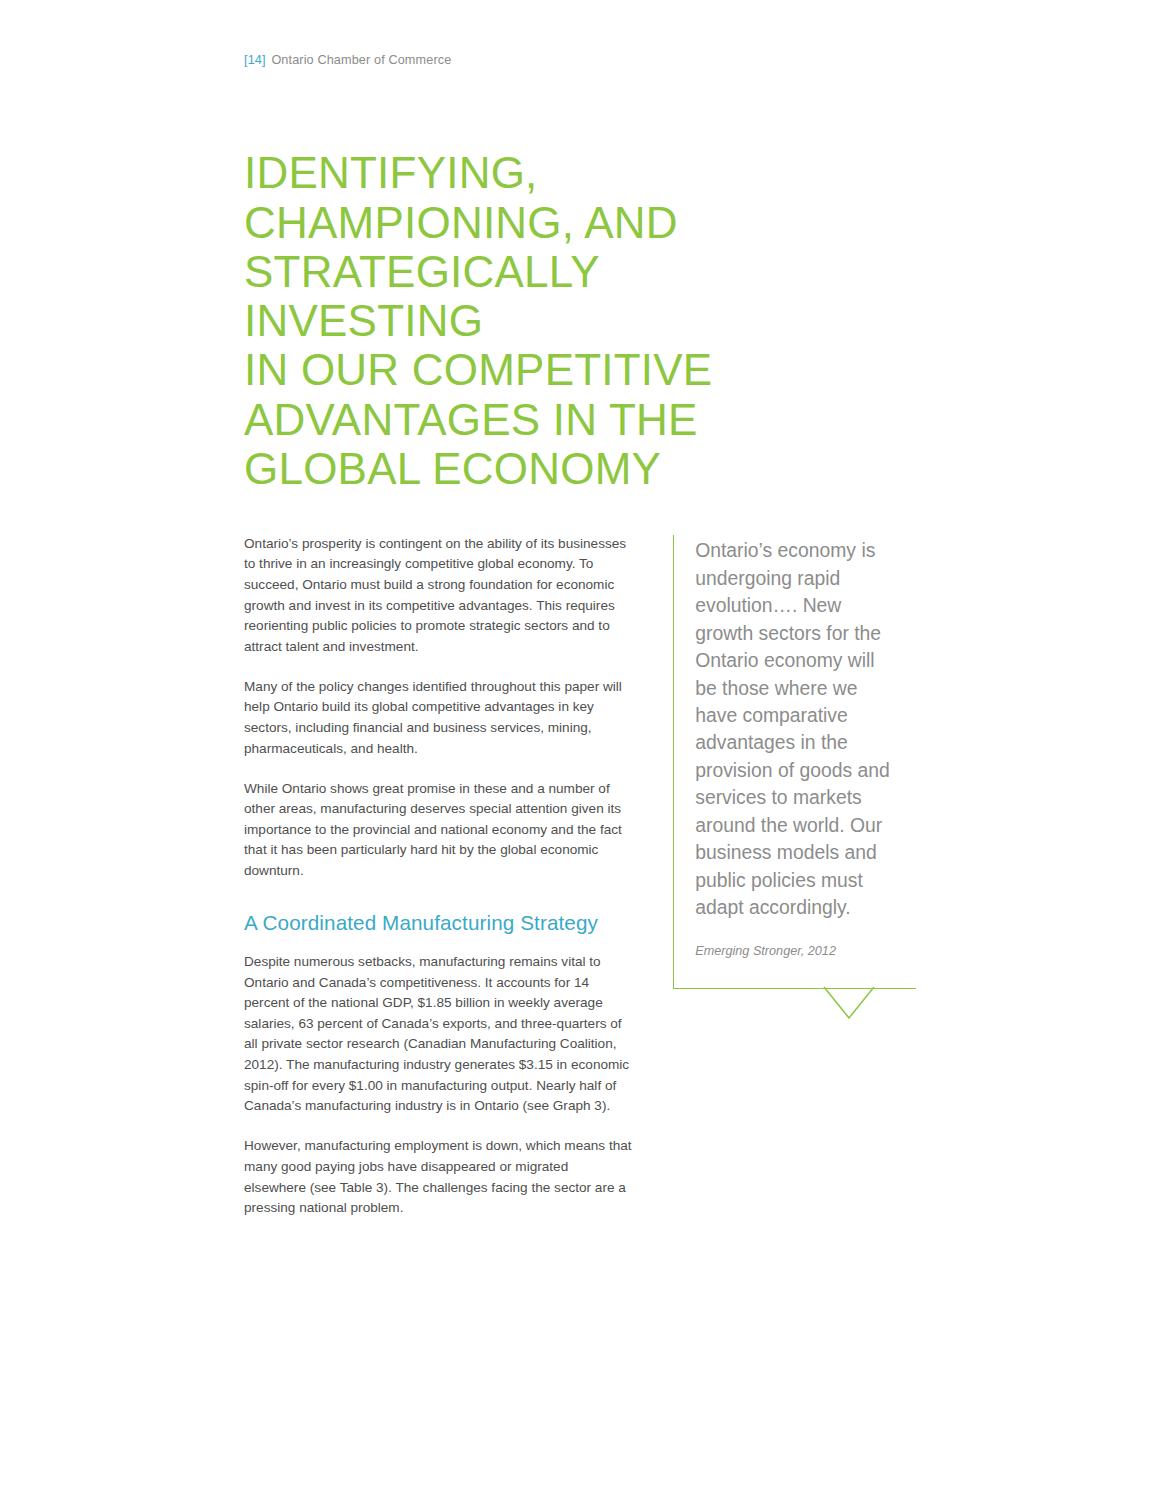[14] Ontario Chamber of Commerce
Identifying,
Championing, and
Strategically Investing
in Our Competitive
Advantages in the
Global Economy
Ontario’s prosperity is contingent on the ability of its businesses to thrive in an increasingly competitive global economy. To succeed, Ontario must build a strong foundation for economic growth and invest in its competitive advantages. This requires reorienting public policies to promote strategic sectors and to attract talent and investment.
Many of the policy changes identified throughout this paper will help Ontario build its global competitive advantages in key sectors, including financial and business services, mining, pharmaceuticals, and health.
While Ontario shows great promise in these and a number of other areas, manufacturing deserves special attention given its importance to the provincial and national economy and the fact that it has been particularly hard hit by the global economic downturn.
A Coordinated Manufacturing Strategy
Despite numerous setbacks, manufacturing remains vital to Ontario and Canada’s competitiveness. It accounts for 14 percent of the national GDP, $1.85 billion in weekly average salaries, 63 percent of Canada’s exports, and three-quarters of all private sector research (Canadian Manufacturing Coalition, 2012). The manufacturing industry generates $3.15 in economic spin-off for every $1.00 in manufacturing output. Nearly half of Canada’s manufacturing industry is in Ontario (see Graph 3).
However, manufacturing employment is down, which means that many good paying jobs have disappeared or migrated elsewhere (see Table 3). The challenges facing the sector are a pressing national problem.
Ontario’s economy is undergoing rapid evolution…. New growth sectors for the Ontario economy will be those where we have comparative advantages in the provision of goods and services to markets around the world. Our business models and public policies must adapt accordingly.
Emerging Stronger, 2012